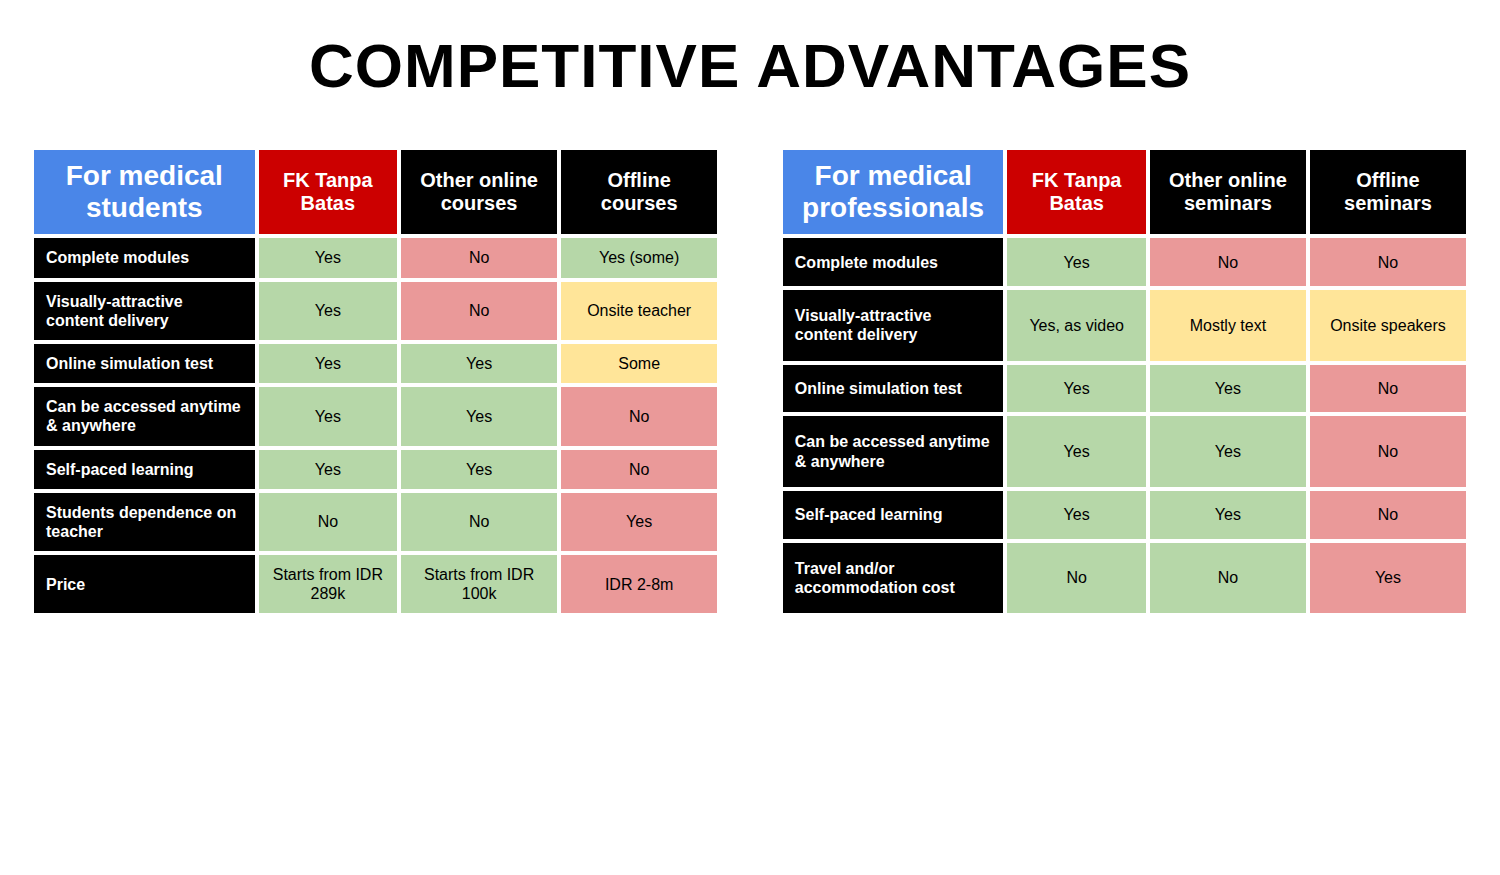COMPETITIVE ADVANTAGES
| For medical students | FK Tanpa Batas | Other online courses | Offline courses |
| --- | --- | --- | --- |
| Complete modules | Yes | No | Yes (some) |
| Visually-attractive content delivery | Yes | No | Onsite teacher |
| Online simulation test | Yes | Yes | Some |
| Can be accessed anytime & anywhere | Yes | Yes | No |
| Self-paced learning | Yes | Yes | No |
| Students dependence on teacher | No | No | Yes |
| Price | Starts from IDR 289k | Starts from IDR 100k | IDR 2-8m |
| For medical professionals | FK Tanpa Batas | Other online seminars | Offline seminars |
| --- | --- | --- | --- |
| Complete modules | Yes | No | No |
| Visually-attractive content delivery | Yes, as video | Mostly text | Onsite speakers |
| Online simulation test | Yes | Yes | No |
| Can be accessed anytime & anywhere | Yes | Yes | No |
| Self-paced learning | Yes | Yes | No |
| Travel and/or accommodation cost | No | No | Yes |